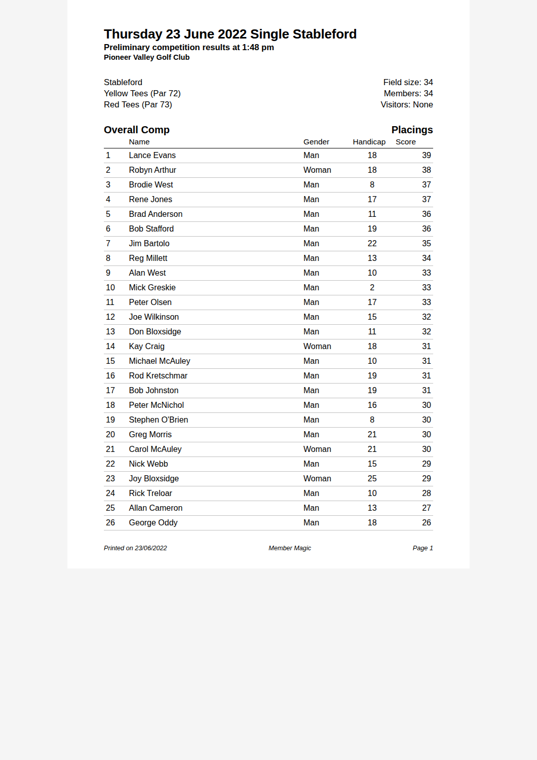Thursday 23 June 2022 Single Stableford
Preliminary competition results at 1:48 pm
Pioneer Valley Golf Club
| Stableford | Field size: 34 |
| Yellow Tees (Par 72) | Members: 34 |
| Red Tees (Par 73) | Visitors: None |
Overall Comp Placings
| | Name | Gender | Handicap | Score |
| --- | --- | --- | --- | --- |
| 1 | Lance Evans | Man | 18 | 39 |
| 2 | Robyn Arthur | Woman | 18 | 38 |
| 3 | Brodie West | Man | 8 | 37 |
| 4 | Rene Jones | Man | 17 | 37 |
| 5 | Brad Anderson | Man | 11 | 36 |
| 6 | Bob Stafford | Man | 19 | 36 |
| 7 | Jim Bartolo | Man | 22 | 35 |
| 8 | Reg Millett | Man | 13 | 34 |
| 9 | Alan West | Man | 10 | 33 |
| 10 | Mick Greskie | Man | 2 | 33 |
| 11 | Peter Olsen | Man | 17 | 33 |
| 12 | Joe Wilkinson | Man | 15 | 32 |
| 13 | Don Bloxsidge | Man | 11 | 32 |
| 14 | Kay Craig | Woman | 18 | 31 |
| 15 | Michael McAuley | Man | 10 | 31 |
| 16 | Rod Kretschmar | Man | 19 | 31 |
| 17 | Bob Johnston | Man | 19 | 31 |
| 18 | Peter McNichol | Man | 16 | 30 |
| 19 | Stephen O'Brien | Man | 8 | 30 |
| 20 | Greg Morris | Man | 21 | 30 |
| 21 | Carol McAuley | Woman | 21 | 30 |
| 22 | Nick Webb | Man | 15 | 29 |
| 23 | Joy Bloxsidge | Woman | 25 | 29 |
| 24 | Rick Treloar | Man | 10 | 28 |
| 25 | Allan Cameron | Man | 13 | 27 |
| 26 | George Oddy | Man | 18 | 26 |
Printed on 23/06/2022 Member Magic Page 1